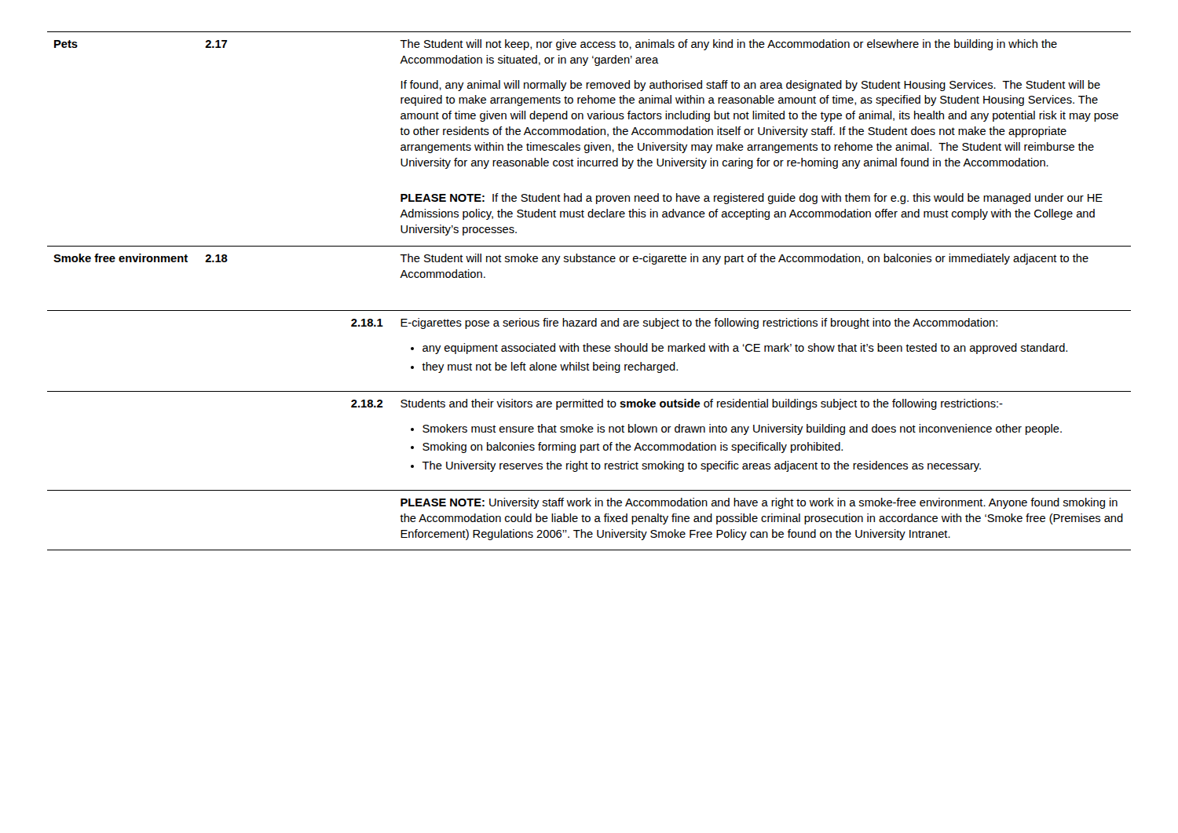| Pets | 2.17 | | The Student will not keep, nor give access to, animals of any kind in the Accommodation or elsewhere in the building in which the Accommodation is situated, or in any ‘garden’ area If found, any animal will normally be removed by authorised staff to an area designated by Student Housing Services. The Student will be required to make arrangements to rehome the animal within a reasonable amount of time, as specified by Student Housing Services. The amount of time given will depend on various factors including but not limited to the type of animal, its health and any potential risk it may pose to other residents of the Accommodation, the Accommodation itself or University staff. If the Student does not make the appropriate arrangements within the timescales given, the University may make arrangements to rehome the animal. The Student will reimburse the University for any reasonable cost incurred by the University in caring for or re-homing any animal found in the Accommodation. PLEASE NOTE: If the Student had a proven need to have a registered guide dog with them for e.g. this would be managed under our HE Admissions policy, the Student must declare this in advance of accepting an Accommodation offer and must comply with the College and University’s processes. |
| Smoke free environment | 2.18 | | The Student will not smoke any substance or e-cigarette in any part of the Accommodation, on balconies or immediately adjacent to the Accommodation. |
| | | 2.18.1 | E-cigarettes pose a serious fire hazard and are subject to the following restrictions if brought into the Accommodation: any equipment associated with these should be marked with a ‘CE mark’ to show that it’s been tested to an approved standard. they must not be left alone whilst being recharged. |
| | | 2.18.2 | Students and their visitors are permitted to smoke outside of residential buildings subject to the following restrictions:- Smokers must ensure that smoke is not blown or drawn into any University building and does not inconvenience other people. Smoking on balconies forming part of the Accommodation is specifically prohibited. The University reserves the right to restrict smoking to specific areas adjacent to the residences as necessary. |
| | | | PLEASE NOTE: University staff work in the Accommodation and have a right to work in a smoke-free environment. Anyone found smoking in the Accommodation could be liable to a fixed penalty fine and possible criminal prosecution in accordance with the ‘Smoke free (Premises and Enforcement) Regulations 2006’’. The University Smoke Free Policy can be found on the University Intranet. |